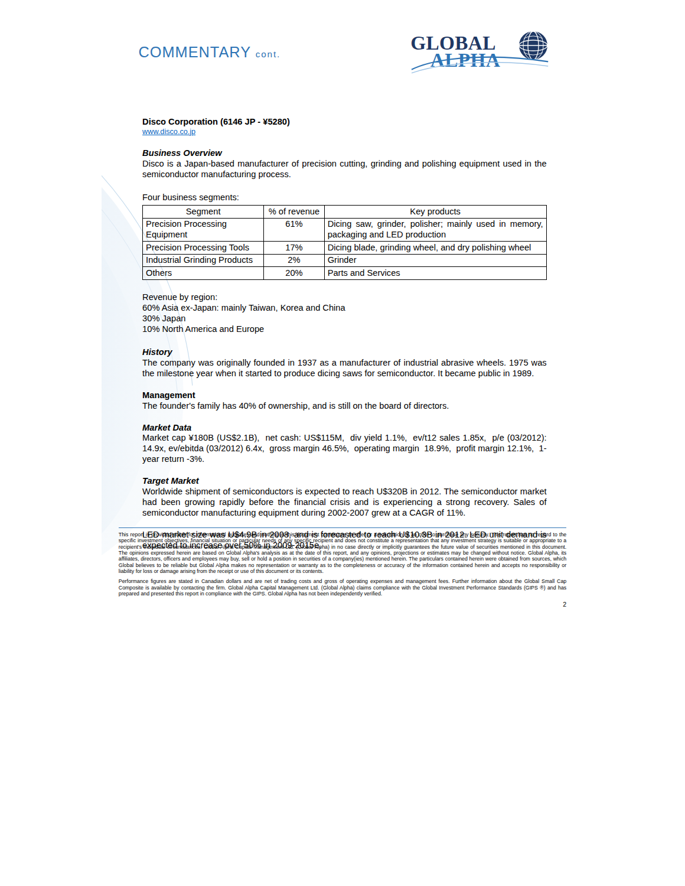COMMENTARY cont.
GLOBAL
ALPHA
Disco Corporation (6146 JP - ¥5280)
www.disco.co.jp
Business Overview
Disco is a Japan-based manufacturer of precision cutting, grinding and polishing equipment used in the semiconductor manufacturing process.
Four business segments:
| Segment | % of revenue | Key products |
| --- | --- | --- |
| Precision Processing Equipment | 61% | Dicing saw, grinder, polisher; mainly used in memory, packaging and LED production |
| Precision Processing Tools | 17% | Dicing blade, grinding wheel, and dry polishing wheel |
| Industrial Grinding Products | 2% | Grinder |
| Others | 20% | Parts and Services |
Revenue by region:
60% Asia ex-Japan: mainly Taiwan, Korea and China
30% Japan
10% North America and Europe
History
The company was originally founded in 1937 as a manufacturer of industrial abrasive wheels. 1975 was the milestone year when it started to produce dicing saws for semiconductor. It became public in 1989.
Management
The founder's family has 40% of ownership, and is still on the board of directors.
Market Data
Market cap ¥180B (US$2.1B), net cash: US$115M, div yield 1.1%, ev/t12 sales 1.85x, p/e (03/2012): 14.9x, ev/ebitda (03/2012) 6.4x, gross margin 46.5%, operating margin 18.9%, profit margin 12.1%, 1-year return -3%.
Target Market
Worldwide shipment of semiconductors is expected to reach U$320B in 2012. The semiconductor market had been growing rapidly before the financial crisis and is experiencing a strong recovery. Sales of semiconductor manufacturing equipment during 2002-2007 grew at a CAGR of 11%.
LED market size was U$4.9B in 2008, and is forecasted to reach U$10.3B in 2012. LED unit demand is expected to increase over 50% in 2009-2015e.
This report is provided solely for informational purposes and nothing in this document constitutes an offer or a solicitation of an offer to purchase any security. This report has no regard to the specific investment objectives, financial situation or particular needs of any specific recipient and does not constitute a representation that any investment strategy is suitable or appropriate to a recipient's individual circumstances. Global Alpha Capital Management Ltd. (Global Alpha) in no case directly or implicitly guarantees the future value of securities mentioned in this document. The opinions expressed herein are based on Global Alpha's analysis as at the date of this report, and any opinions, projections or estimates may be changed without notice. Global Alpha, its affiliates, directors, officers and employees may buy, sell or hold a position in securities of a company(ies) mentioned herein. The particulars contained herein were obtained from sources, which Global believes to be reliable but Global Alpha makes no representation or warranty as to the completeness or accuracy of the information contained herein and accepts no responsibility or liability for loss or damage arising from the receipt or use of this document or its contents.
Performance figures are stated in Canadian dollars and are net of trading costs and gross of operating expenses and management fees. Further information about the Global Small Cap Composite is available by contacting the firm. Global Alpha Capital Management Ltd. (Global Alpha) claims compliance with the Global Investment Performance Standards (GIPS ®) and has prepared and presented this report in compliance with the GIPS. Global Alpha has not been independently verified.
2